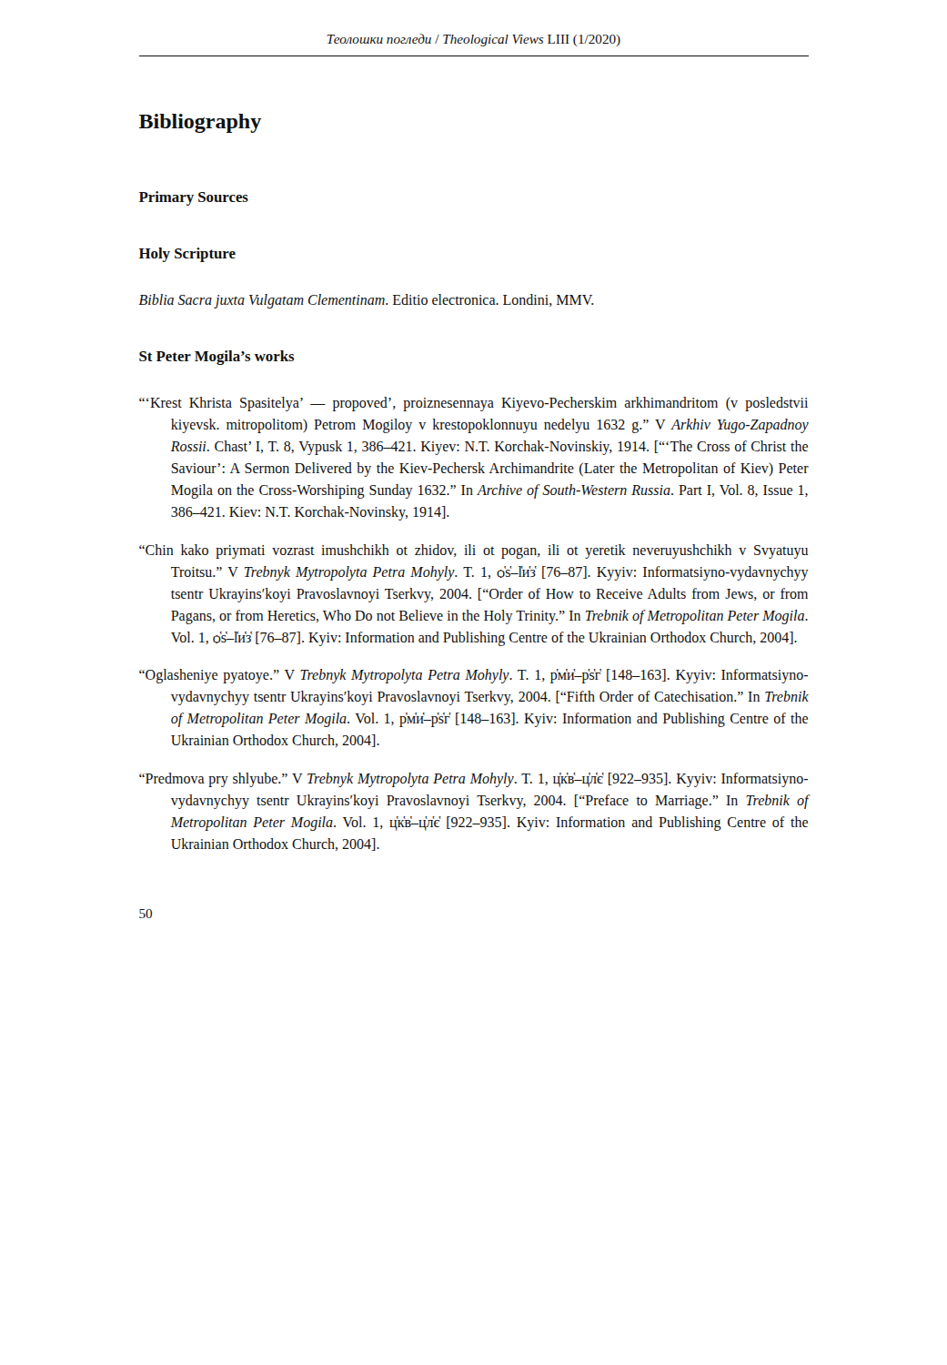Теолошки погледи / Theological Views LIII (1/2020)
Bibliography
Primary Sources
Holy Scripture
Biblia Sacra juxta Vulgatam Clementinam. Editio electronica. Londini, MMV.
St Peter Mogila’s works
“‘Krest Khrista Spasitelya’ — propoved’, proiznesennaya Kiyevo-Pecherskim arkhimandritom (v posledstvii kiyevsk. mitropolitom) Petrom Mogiloy v krestopoklonnuyu nedelyu 1632 g.” V Arkhiv Yugo-Zapadnoy Rossii. Chast’ I, T. 8, Vypusk 1, 386–421. Kiyev: N.T. Korchak-Novinskiy, 1914. [“‘The Cross of Christ the Saviour’: A Sermon Delivered by the Kiev-Pechersk Archimandrite (Later the Metropolitan of Kiev) Peter Mogila on the Cross-Worshiping Sunday 1632.” In Archive of South-Western Russia. Part I, Vol. 8, Issue 1, 386–421. Kiev: N.T. Korchak-Novinsky, 1914].
“Chin kako priymati vozrast imushchikh ot zhidov, ili ot pogan, ili ot yeretik neveruyushchikh v Svyatuyu Troitsu.” V Trebnyk Mytropolyta Petra Mohyly. T. 1, ѻ҅ѕ҅–ӏ҅и҅з҅ [76–87]. Kyyiv: Informatsiyno-vydavnychyy tsentr Ukrayins′koyi Pravoslavnoyi Tserkvy, 2004. [“Order of How to Receive Adults from Jews, or from Pagans, or from Heretics, Who Do not Believe in the Holy Trinity.” In Trebnik of Metropolitan Peter Mogila. Vol. 1, ѻ҅ѕ҅–ӏ҅и҅з҅ [76–87]. Kyiv: Information and Publishing Centre of the Ukrainian Orthodox Church, 2004].
“Oglasheniye pyatoye.” V Trebnyk Mytropolyta Petra Mohyly. T. 1, р҅м҅и҅–р҅ѕ҅г҅ [148–163]. Kyyiv: Informatsiyno-vydavnychyy tsentr Ukrayins′koyi Pravoslavnoyi Tserkvy, 2004. [“Fifth Order of Catechisation.” In Trebnik of Metropolitan Peter Mogila. Vol. 1, р҅м҅и҅–р҅ѕ҅г҅ [148–163]. Kyiv: Information and Publishing Centre of the Ukrainian Orthodox Church, 2004].
“Predmova pry shlyube.” V Trebnyk Mytropolyta Petra Mohyly. T. 1, ц҅к҅в҅–ц҅л҅є҅ [922–935]. Kyyiv: Informatsiyno-vydavnychyy tsentr Ukrayins′koyi Pravoslavnoyi Tserkvy, 2004. [“Preface to Marriage.” In Trebnik of Metropolitan Peter Mogila. Vol. 1, ц҅к҅в҅–ц҅л҅є҅ [922–935]. Kyiv: Information and Publishing Centre of the Ukrainian Orthodox Church, 2004].
50